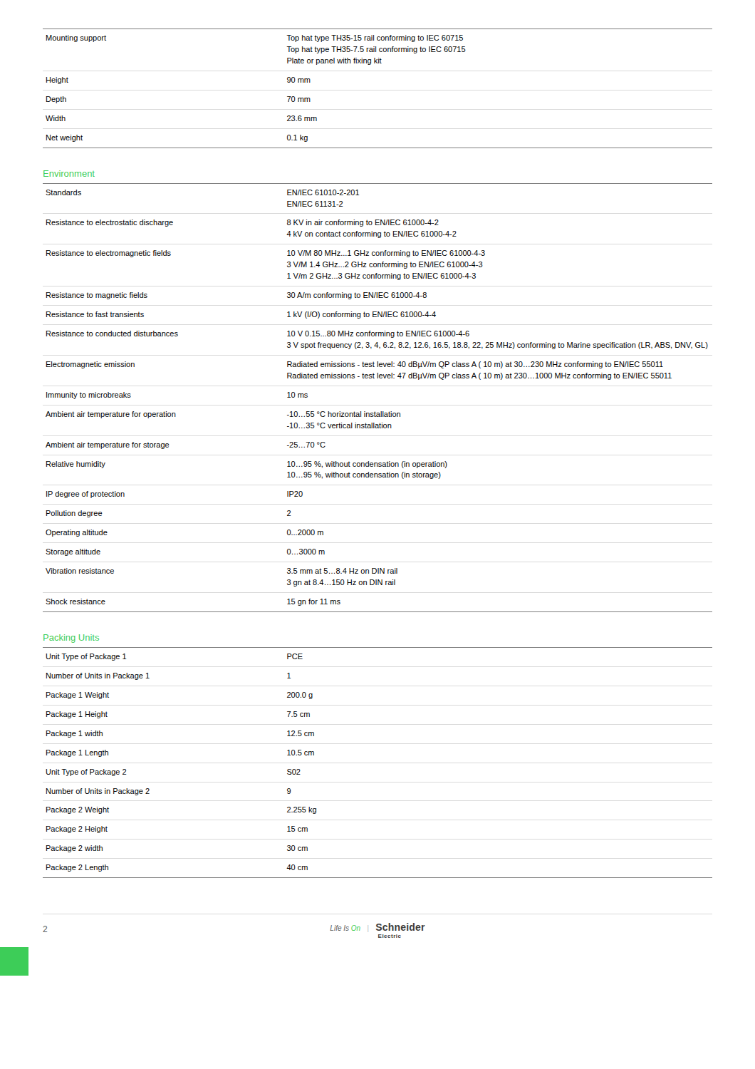| Mounting support | Top hat type TH35-15 rail conforming to IEC 60715 Top hat type TH35-7.5 rail conforming to IEC 60715 Plate or panel with fixing kit |
| Height | 90 mm |
| Depth | 70 mm |
| Width | 23.6 mm |
| Net weight | 0.1 kg |
Environment
| Standards | EN/IEC 61010-2-201 EN/IEC 61131-2 |
| Resistance to electrostatic discharge | 8 KV in air conforming to EN/IEC 61000-4-2 4 kV on contact conforming to EN/IEC 61000-4-2 |
| Resistance to electromagnetic fields | 10 V/M 80 MHz...1 GHz conforming to EN/IEC 61000-4-3 3 V/M 1.4 GHz...2 GHz conforming to EN/IEC 61000-4-3 1 V/m 2 GHz...3 GHz conforming to EN/IEC 61000-4-3 |
| Resistance to magnetic fields | 30 A/m conforming to EN/IEC 61000-4-8 |
| Resistance to fast transients | 1 kV (I/O) conforming to EN/IEC 61000-4-4 |
| Resistance to conducted disturbances | 10 V 0.15...80 MHz conforming to EN/IEC 61000-4-6 3 V spot frequency (2, 3, 4, 6.2, 8.2, 12.6, 16.5, 18.8, 22, 25 MHz) conforming to Marine specification (LR, ABS, DNV, GL) |
| Electromagnetic emission | Radiated emissions - test level: 40 dBµV/m QP class A ( 10 m) at 30…230 MHz conforming to EN/IEC 55011 Radiated emissions - test level: 47 dBµV/m QP class A ( 10 m) at 230…1000 MHz conforming to EN/IEC 55011 |
| Immunity to microbreaks | 10 ms |
| Ambient air temperature for operation | -10…55 °C horizontal installation -10…35 °C vertical installation |
| Ambient air temperature for storage | -25…70 °C |
| Relative humidity | 10…95 %, without condensation (in operation) 10…95 %, without condensation (in storage) |
| IP degree of protection | IP20 |
| Pollution degree | 2 |
| Operating altitude | 0...2000 m |
| Storage altitude | 0…3000 m |
| Vibration resistance | 3.5 mm at 5…8.4 Hz on DIN rail 3 gn at 8.4…150 Hz on DIN rail |
| Shock resistance | 15 gn for 11 ms |
Packing Units
| Unit Type of Package 1 | PCE |
| Number of Units in Package 1 | 1 |
| Package 1 Weight | 200.0 g |
| Package 1 Height | 7.5 cm |
| Package 1 width | 12.5 cm |
| Package 1 Length | 10.5 cm |
| Unit Type of Package 2 | S02 |
| Number of Units in Package 2 | 9 |
| Package 2 Weight | 2.255 kg |
| Package 2 Height | 15 cm |
| Package 2 width | 30 cm |
| Package 2 Length | 40 cm |
2
Life Is On | SchneiderElectric